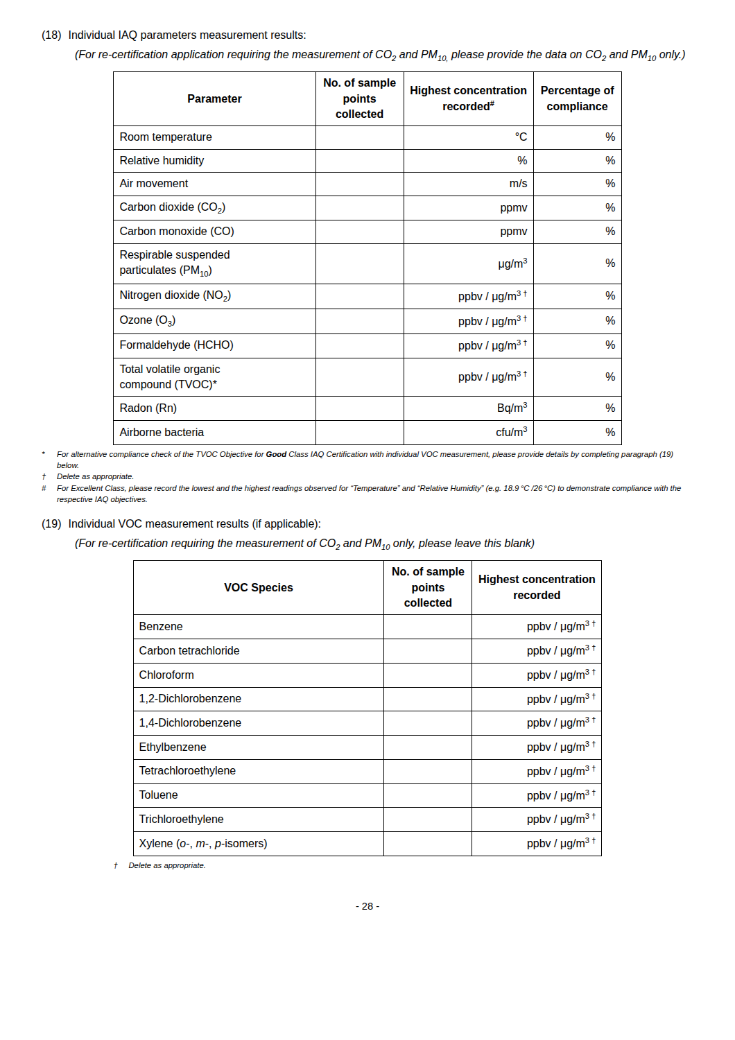(18) Individual IAQ parameters measurement results:
(For re-certification application requiring the measurement of CO2 and PM10, please provide the data on CO2 and PM10 only.)
| Parameter | No. of sample points collected | Highest concentration recorded # | Percentage of compliance |
| --- | --- | --- | --- |
| Room temperature | | °C | % |
| Relative humidity | | % | % |
| Air movement | | m/s | % |
| Carbon dioxide (CO 2 ) | | ppmv | % |
| Carbon monoxide (CO) | | ppmv | % |
| Respirable suspended particulates (PM 10 ) | | μg/m 3 | % |
| Nitrogen dioxide (NO 2 ) | | ppbv / μg/m 3 † | % |
| Ozone (O 3 ) | | ppbv / μg/m 3 † | % |
| Formaldehyde (HCHO) | | ppbv / μg/m 3 † | % |
| Total volatile organic compound (TVOC)* | | ppbv / μg/m 3 † | % |
| Radon (Rn) | | Bq/m 3 | % |
| Airborne bacteria | | cfu/m 3 | % |
*For alternative compliance check of the TVOC Objective for Good Class IAQ Certification with individual VOC measurement, please provide details by completing paragraph (19) below.
†Delete as appropriate.
#For Excellent Class, please record the lowest and the highest readings observed for “Temperature” and “Relative Humidity” (e.g. 18.9 °C /26 °C) to demonstrate compliance with the respective IAQ objectives.
(19) Individual VOC measurement results (if applicable):
(For re-certification requiring the measurement of CO2 and PM10 only, please leave this blank)
| VOC Species | No. of sample points collected | Highest concentration recorded |
| --- | --- | --- |
| Benzene | | ppbv / μg/m 3 † |
| Carbon tetrachloride | | ppbv / μg/m 3 † |
| Chloroform | | ppbv / μg/m 3 † |
| 1,2-Dichlorobenzene | | ppbv / μg/m 3 † |
| 1,4-Dichlorobenzene | | ppbv / μg/m 3 † |
| Ethylbenzene | | ppbv / μg/m 3 † |
| Tetrachloroethylene | | ppbv / μg/m 3 † |
| Toluene | | ppbv / μg/m 3 † |
| Trichloroethylene | | ppbv / μg/m 3 † |
| Xylene ( o -, m -, p -isomers) | | ppbv / μg/m 3 † |
†Delete as appropriate.
- 28 -